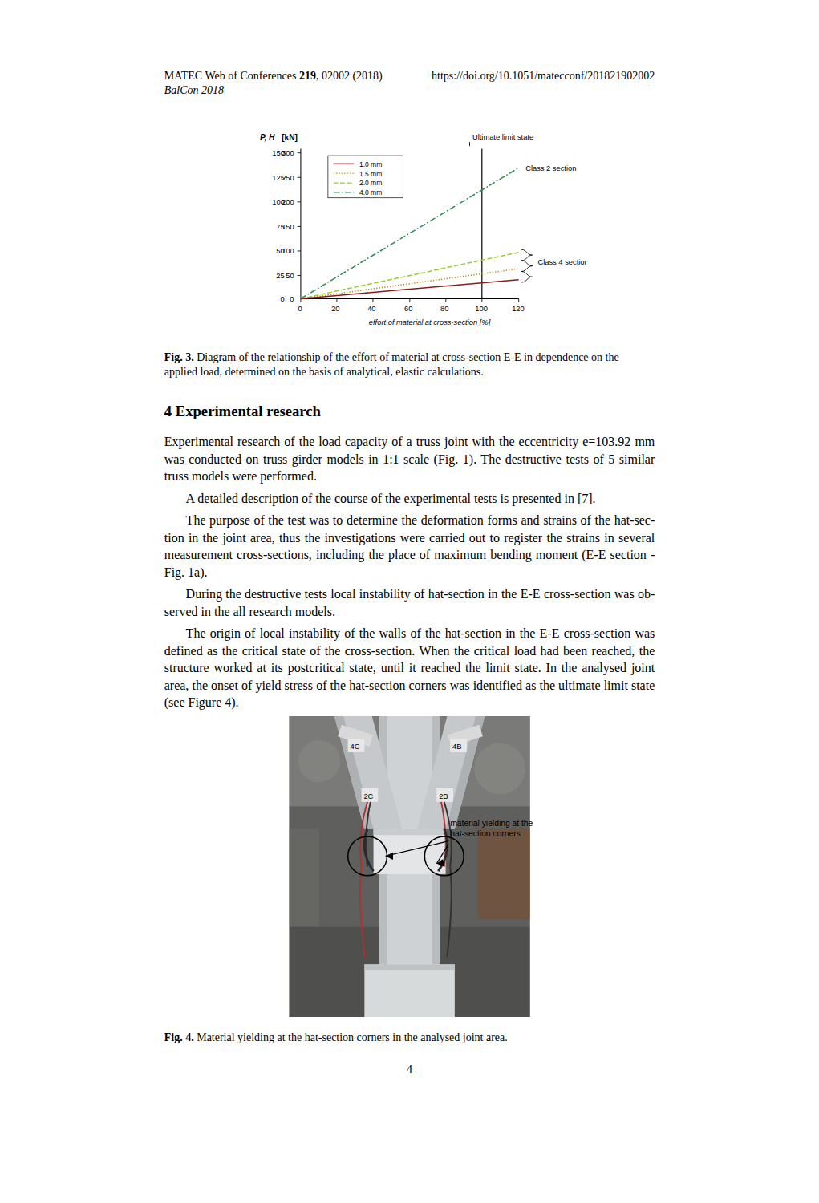MATEC Web of Conferences 219, 02002 (2018)
BalCon 2018
https://doi.org/10.1051/matecconf/201821902002
P, H [kN] Ultimate limit state 150 300 125 250 100 200 75 150 50 100 25 50 0 0 0 20 40 60 80 100 120 effort of material at cross-section [%] 1.0 mm 1.5 mm 2.0 mm 4.0 mm Class 2 section Class 4 section
Fig. 3. Diagram of the relationship of the effort of material at cross-section E-E in dependence on the applied load, determined on the basis of analytical, elastic calculations.
4 Experimental research
Experimental research of the load capacity of a truss joint with the eccentricity e=103.92 mm was conducted on truss girder models in 1:1 scale (Fig. 1). The destructive tests of 5 similar truss models were performed.
A detailed description of the course of the experimental tests is presented in [7].
The purpose of the test was to determine the deformation forms and strains of the hat-section in the joint area, thus the investigations were carried out to register the strains in several measurement cross-sections, including the place of maximum bending moment (E-E section - Fig. 1a).
During the destructive tests local instability of hat-section in the E-E cross-section was observed in the all research models.
The origin of local instability of the walls of the hat-section in the E-E cross-section was defined as the critical state of the cross-section. When the critical load had been reached, the structure worked at its postcritical state, until it reached the limit state. In the analysed joint area, the onset of yield stress of the hat-section corners was identified as the ultimate limit state (see Figure 4).
2C 2B 4B 4C material yielding at the hat-section corners
Fig. 4. Material yielding at the hat-section corners in the analysed joint area.
4